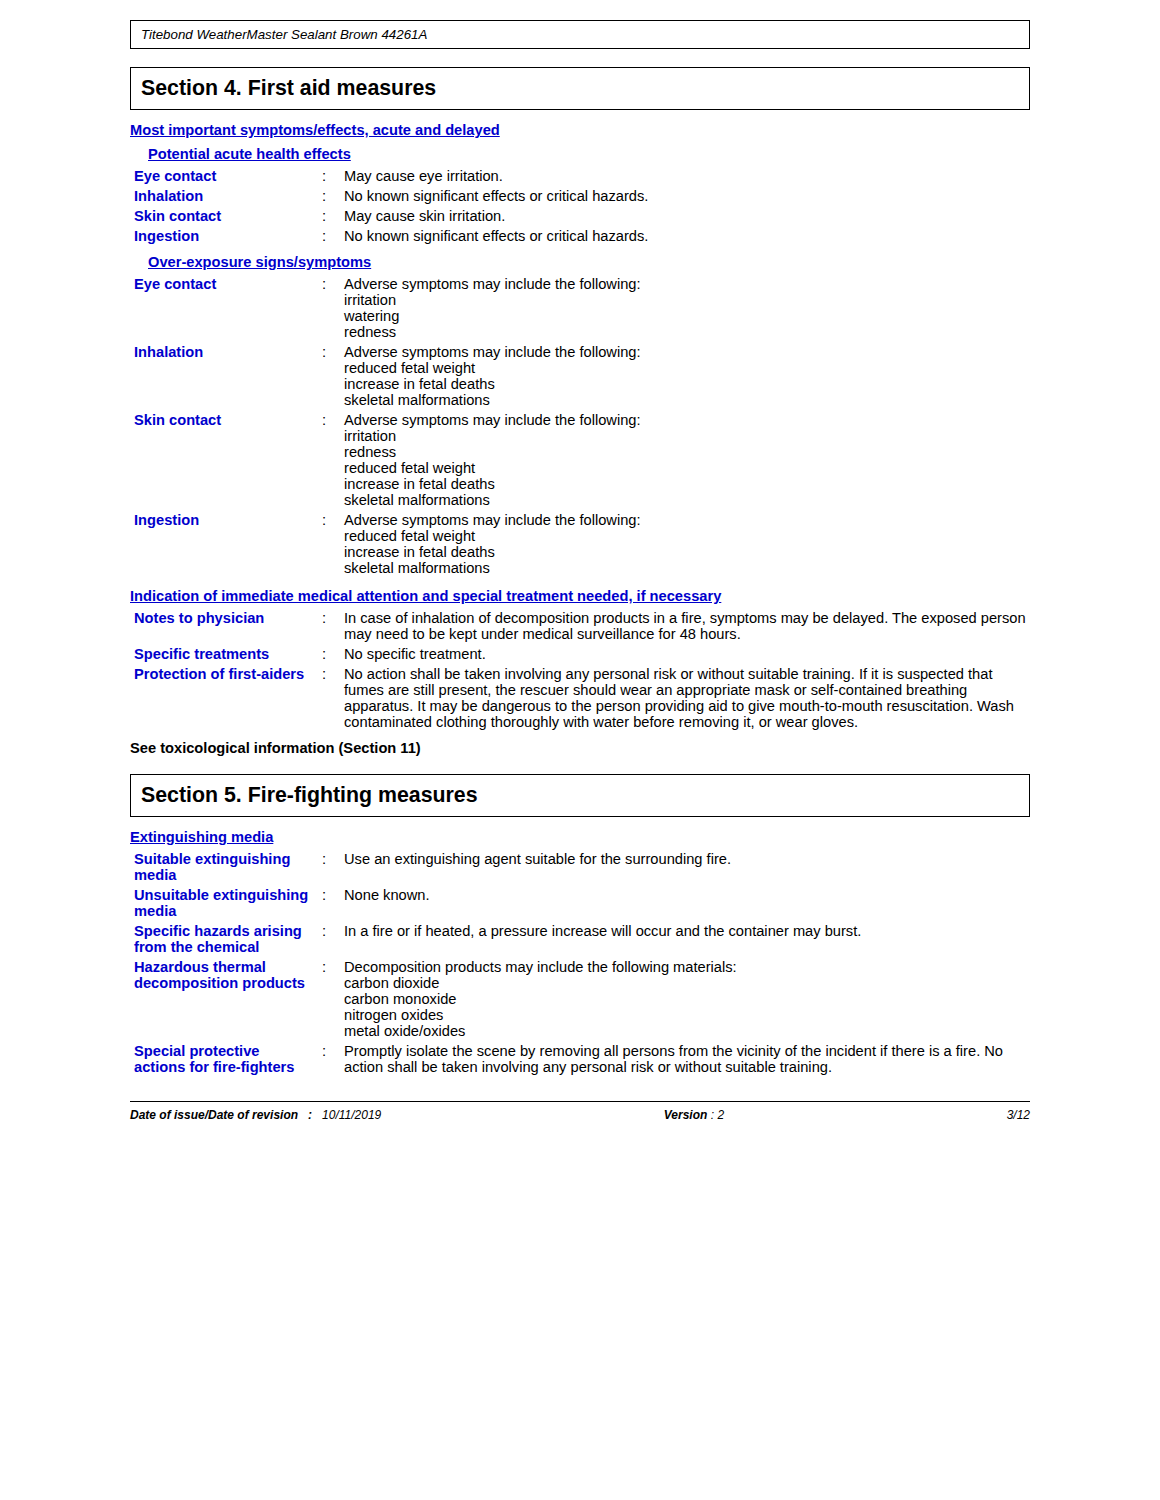Titebond WeatherMaster Sealant Brown 44261A
Section 4. First aid measures
Most important symptoms/effects, acute and delayed
Potential acute health effects
| Eye contact | : | May cause eye irritation. |
| Inhalation | : | No known significant effects or critical hazards. |
| Skin contact | : | May cause skin irritation. |
| Ingestion | : | No known significant effects or critical hazards. |
Over-exposure signs/symptoms
| Eye contact | : | Adverse symptoms may include the following: irritation watering redness |
| Inhalation | : | Adverse symptoms may include the following: reduced fetal weight increase in fetal deaths skeletal malformations |
| Skin contact | : | Adverse symptoms may include the following: irritation redness reduced fetal weight increase in fetal deaths skeletal malformations |
| Ingestion | : | Adverse symptoms may include the following: reduced fetal weight increase in fetal deaths skeletal malformations |
Indication of immediate medical attention and special treatment needed, if necessary
| Notes to physician | : | In case of inhalation of decomposition products in a fire, symptoms may be delayed. The exposed person may need to be kept under medical surveillance for 48 hours. |
| Specific treatments | : | No specific treatment. |
| Protection of first-aiders | : | No action shall be taken involving any personal risk or without suitable training. If it is suspected that fumes are still present, the rescuer should wear an appropriate mask or self-contained breathing apparatus. It may be dangerous to the person providing aid to give mouth-to-mouth resuscitation. Wash contaminated clothing thoroughly with water before removing it, or wear gloves. |
See toxicological information (Section 11)
Section 5. Fire-fighting measures
Extinguishing media
| Suitable extinguishing media | : | Use an extinguishing agent suitable for the surrounding fire. |
| Unsuitable extinguishing media | : | None known. |
| Specific hazards arising from the chemical | : | In a fire or if heated, a pressure increase will occur and the container may burst. |
| Hazardous thermal decomposition products | : | Decomposition products may include the following materials: carbon dioxide carbon monoxide nitrogen oxides metal oxide/oxides |
| Special protective actions for fire-fighters | : | Promptly isolate the scene by removing all persons from the vicinity of the incident if there is a fire. No action shall be taken involving any personal risk or without suitable training. |
Date of issue/Date of revision : 10/11/2019 Version : 2 3/12